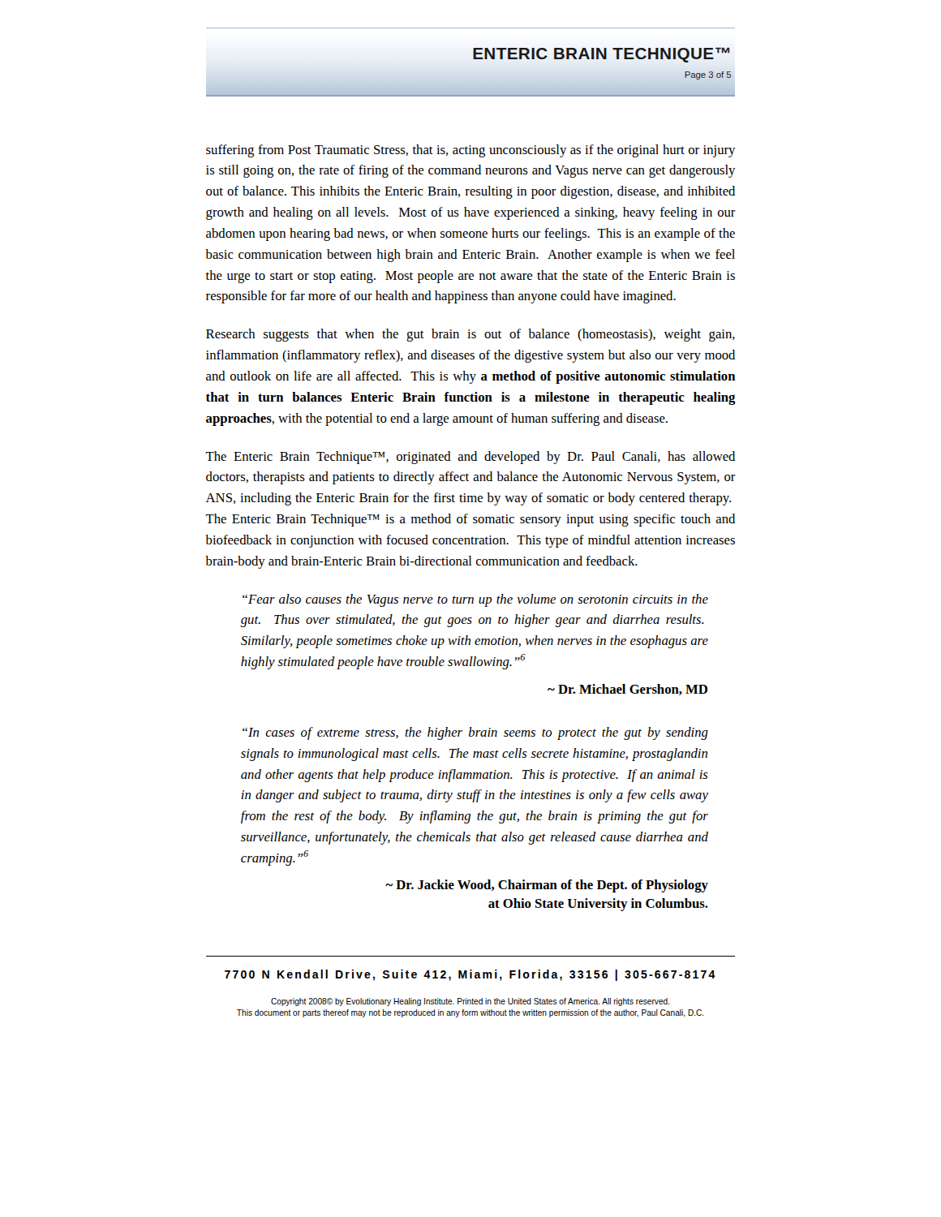ENTERIC BRAIN TECHNIQUE™
Page 3 of 5
suffering from Post Traumatic Stress, that is, acting unconsciously as if the original hurt or injury is still going on, the rate of firing of the command neurons and Vagus nerve can get dangerously out of balance. This inhibits the Enteric Brain, resulting in poor digestion, disease, and inhibited growth and healing on all levels. Most of us have experienced a sinking, heavy feeling in our abdomen upon hearing bad news, or when someone hurts our feelings. This is an example of the basic communication between high brain and Enteric Brain. Another example is when we feel the urge to start or stop eating. Most people are not aware that the state of the Enteric Brain is responsible for far more of our health and happiness than anyone could have imagined.
Research suggests that when the gut brain is out of balance (homeostasis), weight gain, inflammation (inflammatory reflex), and diseases of the digestive system but also our very mood and outlook on life are all affected. This is why a method of positive autonomic stimulation that in turn balances Enteric Brain function is a milestone in therapeutic healing approaches, with the potential to end a large amount of human suffering and disease.
The Enteric Brain Technique™, originated and developed by Dr. Paul Canali, has allowed doctors, therapists and patients to directly affect and balance the Autonomic Nervous System, or ANS, including the Enteric Brain for the first time by way of somatic or body centered therapy. The Enteric Brain Technique™ is a method of somatic sensory input using specific touch and biofeedback in conjunction with focused concentration. This type of mindful attention increases brain-body and brain-Enteric Brain bi-directional communication and feedback.
“Fear also causes the Vagus nerve to turn up the volume on serotonin circuits in the gut. Thus over stimulated, the gut goes on to higher gear and diarrhea results. Similarly, people sometimes choke up with emotion, when nerves in the esophagus are highly stimulated people have trouble swallowing.”6
~ Dr. Michael Gershon, MD
“In cases of extreme stress, the higher brain seems to protect the gut by sending signals to immunological mast cells. The mast cells secrete histamine, prostaglandin and other agents that help produce inflammation. This is protective. If an animal is in danger and subject to trauma, dirty stuff in the intestines is only a few cells away from the rest of the body. By inflaming the gut, the brain is priming the gut for surveillance, unfortunately, the chemicals that also get released cause diarrhea and cramping.”6
~ Dr. Jackie Wood, Chairman of the Dept. of Physiologyat Ohio State University in Columbus.
7700 N Kendall Drive, Suite 412, Miami, Florida, 33156 | 305-667-8174
Copyright 2008© by Evolutionary Healing Institute. Printed in the United States of America. All rights reserved.
This document or parts thereof may not be reproduced in any form without the written permission of the author, Paul Canali, D.C.